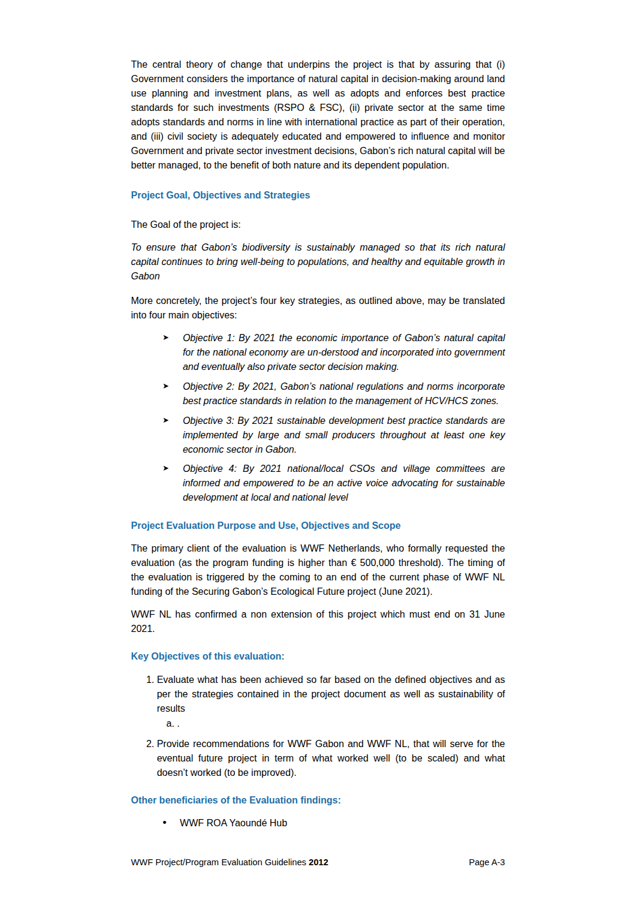The central theory of change that underpins the project is that by assuring that (i) Government considers the importance of natural capital in decision-making around land use planning and investment plans, as well as adopts and enforces best practice standards for such investments (RSPO & FSC), (ii) private sector at the same time adopts standards and norms in line with international practice as part of their operation, and (iii) civil society is adequately educated and empowered to influence and monitor Government and private sector investment decisions, Gabon’s rich natural capital will be better managed, to the benefit of both nature and its dependent population.
Project Goal, Objectives and Strategies
The Goal of the project is:
To ensure that Gabon’s biodiversity is sustainably managed so that its rich natural capital continues to bring well-being to populations, and healthy and equitable growth in Gabon
More concretely, the project’s four key strategies, as outlined above, may be translated into four main objectives:
Objective 1: By 2021 the economic importance of Gabon’s natural capital for the national economy are un-derstood and incorporated into government and eventually also private sector decision making.
Objective 2: By 2021, Gabon’s national regulations and norms incorporate best practice standards in relation to the management of HCV/HCS zones.
Objective 3: By 2021 sustainable development best practice standards are implemented by large and small producers throughout at least one key economic sector in Gabon.
Objective 4: By 2021 national/local CSOs and village committees are informed and empowered to be an active voice advocating for sustainable development at local and national level
Project Evaluation Purpose and Use, Objectives and Scope
The primary client of the evaluation is WWF Netherlands, who formally requested the evaluation (as the program funding is higher than € 500,000 threshold). The timing of the evaluation is triggered by the coming to an end of the current phase of WWF NL funding of the Securing Gabon’s Ecological Future project (June 2021).
WWF NL has confirmed a non extension of this project which must end on 31 June 2021.
Key Objectives of this evaluation:
Evaluate what has been achieved so far based on the defined objectives and as per the strategies contained in the project document as well as sustainability of results
.
Provide recommendations for WWF Gabon and WWF NL, that will serve for the eventual future project in term of what worked well (to be scaled) and what doesn’t worked (to be improved).
Other beneficiaries of the Evaluation findings:
WWF ROA Yaoundé Hub
WWF Project/Program Evaluation Guidelines 2012
Page A-3